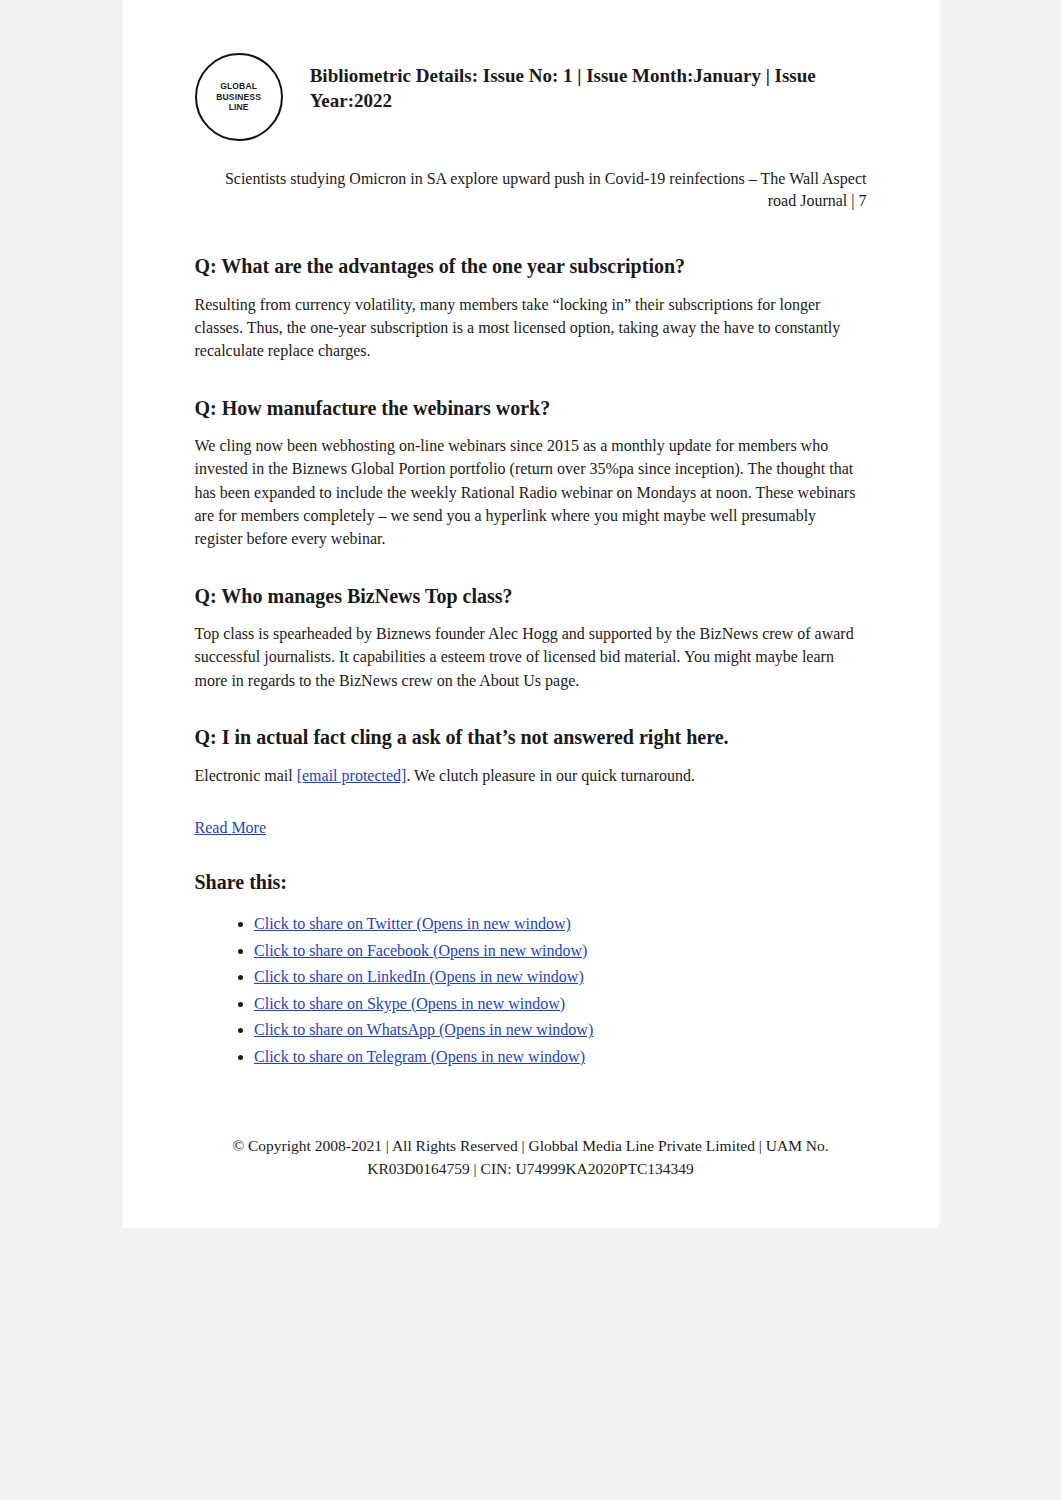Global
Business
Line
Bibliometric Details: Issue No: 1 | Issue Month:January | Issue Year:2022
Scientists studying Omicron in SA explore upward push in Covid-19 reinfections – The Wall Aspect road Journal | 7
Q: What are the advantages of the one year subscription?
Resulting from currency volatility, many members take “locking in” their subscriptions for longer classes. Thus, the one-year subscription is a most licensed option, taking away the have to constantly recalculate replace charges.
Q: How manufacture the webinars work?
We cling now been webhosting on-line webinars since 2015 as a monthly update for members who invested in the Biznews Global Portion portfolio (return over 35%pa since inception). The thought that has been expanded to include the weekly Rational Radio webinar on Mondays at noon. These webinars are for members completely – we send you a hyperlink where you might maybe well presumably register before every webinar.
Q: Who manages BizNews Top class?
Top class is spearheaded by Biznews founder Alec Hogg and supported by the BizNews crew of award successful journalists. It capabilities a esteem trove of licensed bid material. You might maybe learn more in regards to the BizNews crew on the About Us page.
Q: I in actual fact cling a ask of that’s not answered right here.
Electronic mail [email protected]. We clutch pleasure in our quick turnaround.
Read More
Share this:
Click to share on Twitter (Opens in new window)
Click to share on Facebook (Opens in new window)
Click to share on LinkedIn (Opens in new window)
Click to share on Skype (Opens in new window)
Click to share on WhatsApp (Opens in new window)
Click to share on Telegram (Opens in new window)
© Copyright 2008-2021 | All Rights Reserved | Globbal Media Line Private Limited | UAM No. KR03D0164759 | CIN: U74999KA2020PTC134349